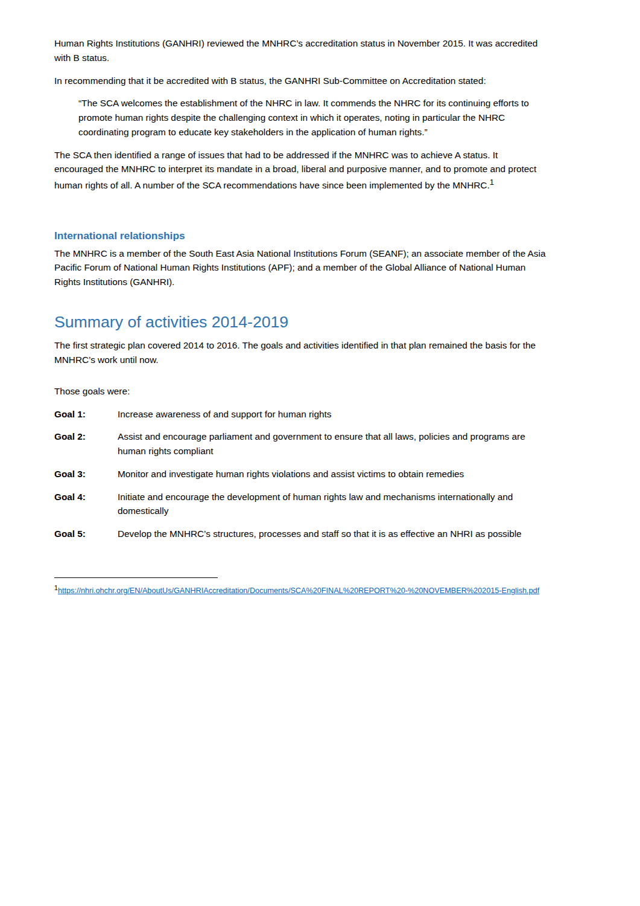Human Rights Institutions (GANHRI) reviewed the MNHRC’s accreditation status in November 2015. It was accredited with B status.
In recommending that it be accredited with B status, the GANHRI Sub-Committee on Accreditation stated:
“The SCA welcomes the establishment of the NHRC in law. It commends the NHRC for its continuing efforts to promote human rights despite the challenging context in which it operates, noting in particular the NHRC coordinating program to educate key stakeholders in the application of human rights.”
The SCA then identified a range of issues that had to be addressed if the MNHRC was to achieve A status. It encouraged the MNHRC to interpret its mandate in a broad, liberal and purposive manner, and to promote and protect human rights of all. A number of the SCA recommendations have since been implemented by the MNHRC.1
International relationships
The MNHRC is a member of the South East Asia National Institutions Forum (SEANF); an associate member of the Asia Pacific Forum of National Human Rights Institutions (APF); and a member of the Global Alliance of National Human Rights Institutions (GANHRI).
Summary of activities 2014-2019
The first strategic plan covered 2014 to 2016. The goals and activities identified in that plan remained the basis for the MNHRC’s work until now.
Those goals were:
Goal 1:
Increase awareness of and support for human rights
Goal 2:
Assist and encourage parliament and government to ensure that all laws, policies and programs are human rights compliant
Goal 3:
Monitor and investigate human rights violations and assist victims to obtain remedies
Goal 4:
Initiate and encourage the development of human rights law and mechanisms internationally and domestically
Goal 5:
Develop the MNHRC’s structures, processes and staff so that it is as effective an NHRI as possible
1https://nhri.ohchr.org/EN/AboutUs/GANHRIAccreditation/Documents/SCA%20FINAL%20REPORT%20-%20NOVEMBER%202015-English.pdf